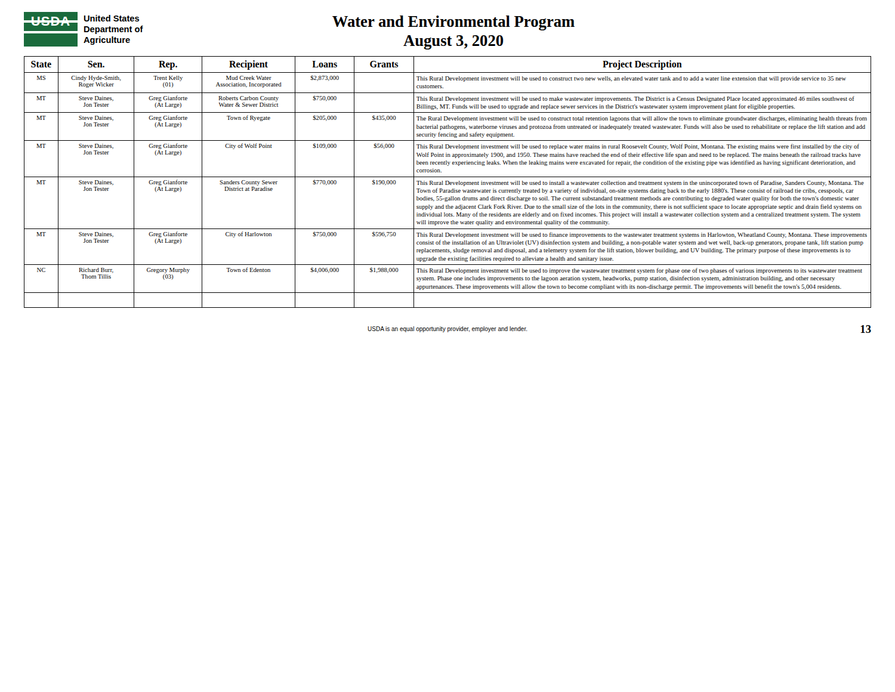USDA
United States
Department of
Agriculture
Water and Environmental Program
August 3, 2020
| State | Sen. | Rep. | Recipient | Loans | Grants | Project Description |
| --- | --- | --- | --- | --- | --- | --- |
| MS | Cindy Hyde-Smith, Roger Wicker | Trent Kelly (01) | Mud Creek Water Association, Incorporated | $2,873,000 | | This Rural Development investment will be used to construct two new wells, an elevated water tank and to add a water line extension that will provide service to 35 new customers. |
| MT | Steve Daines, Jon Tester | Greg Gianforte (At Large) | Roberts Carbon County Water & Sewer District | $750,000 | | This Rural Development investment will be used to make wastewater improvements. The District is a Census Designated Place located approximated 46 miles southwest of Billings, MT. Funds will be used to upgrade and replace sewer services in the District's wastewater system improvement plant for eligible properties. |
| MT | Steve Daines, Jon Tester | Greg Gianforte (At Large) | Town of Ryegate | $205,000 | $435,000 | The Rural Development investment will be used to construct total retention lagoons that will allow the town to eliminate groundwater discharges, eliminating health threats from bacterial pathogens, waterborne viruses and protozoa from untreated or inadequately treated wastewater. Funds will also be used to rehabilitate or replace the lift station and add security fencing and safety equipment. |
| MT | Steve Daines, Jon Tester | Greg Gianforte (At Large) | City of Wolf Point | $109,000 | $56,000 | This Rural Development investment will be used to replace water mains in rural Roosevelt County, Wolf Point, Montana. The existing mains were first installed by the city of Wolf Point in approximately 1900, and 1950. These mains have reached the end of their effective life span and need to be replaced. The mains beneath the railroad tracks have been recently experiencing leaks. When the leaking mains were excavated for repair, the condition of the existing pipe was identified as having significant deterioration, and corrosion. |
| MT | Steve Daines, Jon Tester | Greg Gianforte (At Large) | Sanders County Sewer District at Paradise | $770,000 | $190,000 | This Rural Development investment will be used to install a wastewater collection and treatment system in the unincorporated town of Paradise, Sanders County, Montana. The Town of Paradise wastewater is currently treated by a variety of individual, on-site systems dating back to the early 1880's. These consist of railroad tie cribs, cesspools, car bodies, 55-gallon drums and direct discharge to soil. The current substandard treatment methods are contributing to degraded water quality for both the town's domestic water supply and the adjacent Clark Fork River. Due to the small size of the lots in the community, there is not sufficient space to locate appropriate septic and drain field systems on individual lots. Many of the residents are elderly and on fixed incomes. This project will install a wastewater collection system and a centralized treatment system. The system will improve the water quality and environmental quality of the community. |
| MT | Steve Daines, Jon Tester | Greg Gianforte (At Large) | City of Harlowton | $750,000 | $596,750 | This Rural Development investment will be used to finance improvements to the wastewater treatment systems in Harlowton, Wheatland County, Montana. These improvements consist of the installation of an Ultraviolet (UV) disinfection system and building, a non-potable water system and wet well, back-up generators, propane tank, lift station pump replacements, sludge removal and disposal, and a telemetry system for the lift station, blower building, and UV building. The primary purpose of these improvements is to upgrade the existing facilities required to alleviate a health and sanitary issue. |
| NC | Richard Burr, Thom Tillis | Gregory Murphy (03) | Town of Edenton | $4,006,000 | $1,988,000 | This Rural Development investment will be used to improve the wastewater treatment system for phase one of two phases of various improvements to its wastewater treatment system. Phase one includes improvements to the lagoon aeration system, headworks, pump station, disinfection system, administration building, and other necessary appurtenances. These improvements will allow the town to become compliant with its non-discharge permit. The improvements will benefit the town's 5,004 residents. |
USDA is an equal opportunity provider, employer and lender.
13